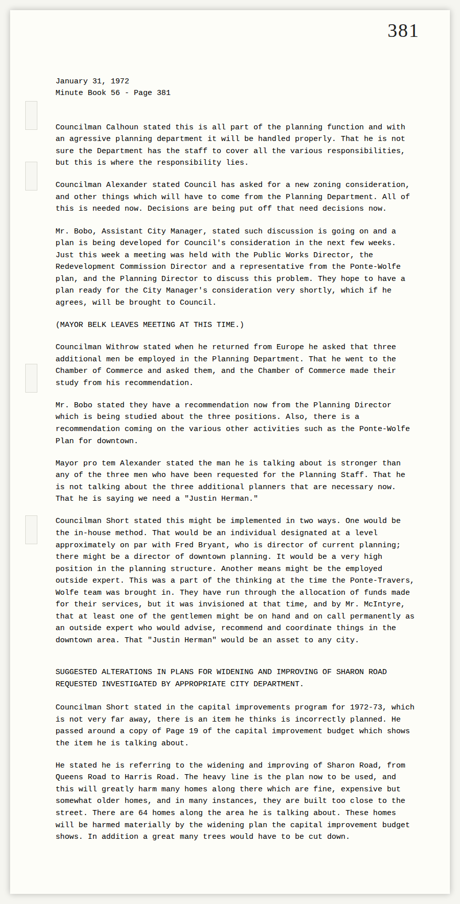381
January 31, 1972
Minute Book 56 - Page 381
Councilman Calhoun stated this is all part of the planning function and with an agressive planning department it will be handled properly. That he is not sure the Department has the staff to cover all the various responsibilities, but this is where the responsibility lies.
Councilman Alexander stated Council has asked for a new zoning consideration, and other things which will have to come from the Planning Department. All of this is needed now. Decisions are being put off that need decisions now.
Mr. Bobo, Assistant City Manager, stated such discussion is going on and a plan is being developed for Council's consideration in the next few weeks. Just this week a meeting was held with the Public Works Director, the Redevelopment Commission Director and a representative from the Ponte-Wolfe plan, and the Planning Director to discuss this problem. They hope to have a plan ready for the City Manager's consideration very shortly, which if he agrees, will be brought to Council.
(MAYOR BELK LEAVES MEETING AT THIS TIME.)
Councilman Withrow stated when he returned from Europe he asked that three additional men be employed in the Planning Department. That he went to the Chamber of Commerce and asked them, and the Chamber of Commerce made their study from his recommendation.
Mr. Bobo stated they have a recommendation now from the Planning Director which is being studied about the three positions. Also, there is a recommendation coming on the various other activities such as the Ponte-Wolfe Plan for downtown.
Mayor pro tem Alexander stated the man he is talking about is stronger than any of the three men who have been requested for the Planning Staff. That he is not talking about the three additional planners that are necessary now. That he is saying we need a "Justin Herman."
Councilman Short stated this might be implemented in two ways. One would be the in-house method. That would be an individual designated at a level approximately on par with Fred Bryant, who is director of current planning; there might be a director of downtown planning. It would be a very high position in the planning structure. Another means might be the employed outside expert. This was a part of the thinking at the time the Ponte-Travers, Wolfe team was brought in. They have run through the allocation of funds made for their services, but it was invisioned at that time, and by Mr. McIntyre, that at least one of the gentlemen might be on hand and on call permanently as an outside expert who would advise, recommend and coordinate things in the downtown area. That "Justin Herman" would be an asset to any city.
Suggested alterations in plans for widening and improving of Sharon Road requested investigated by appropriate City Department.
Councilman Short stated in the capital improvements program for 1972-73, which is not very far away, there is an item he thinks is incorrectly planned. He passed around a copy of Page 19 of the capital improvement budget which shows the item he is talking about.
He stated he is referring to the widening and improving of Sharon Road, from Queens Road to Harris Road. The heavy line is the plan now to be used, and this will greatly harm many homes along there which are fine, expensive but somewhat older homes, and in many instances, they are built too close to the street. There are 64 homes along the area he is talking about. These homes will be harmed materially by the widening plan the capital improvement budget shows. In addition a great many trees would have to be cut down.